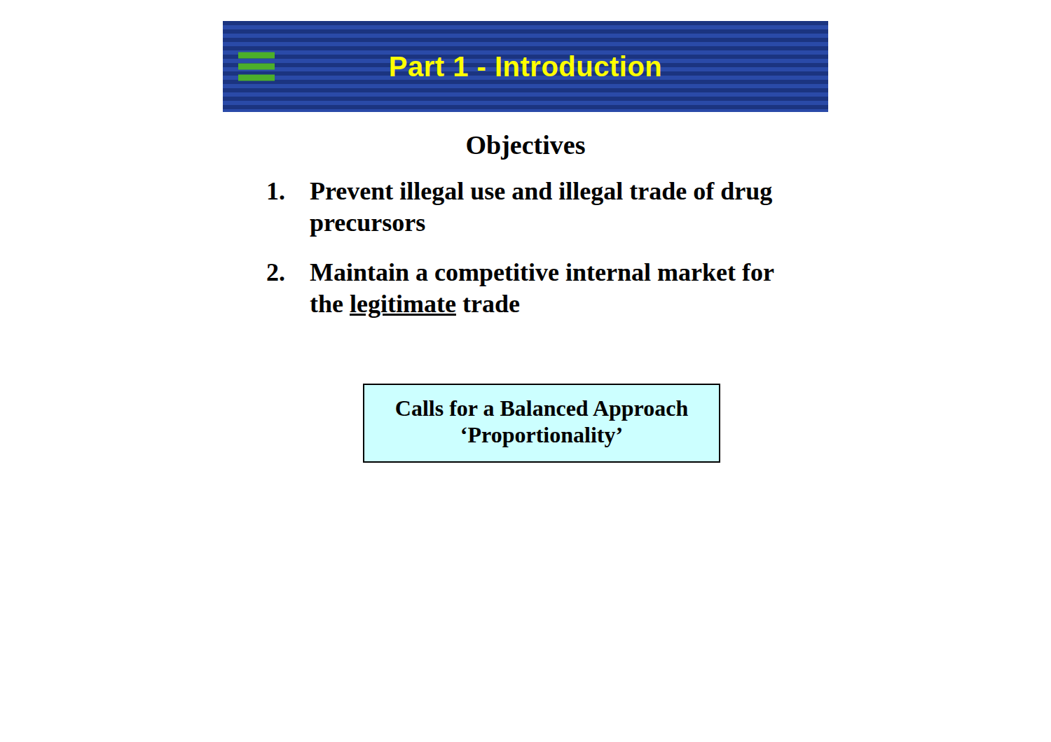Part 1 - Introduction
Objectives
Prevent illegal use and illegal trade of drug precursors
Maintain a competitive internal market for the legitimate trade
Calls for a Balanced Approach
‘Proportionality’